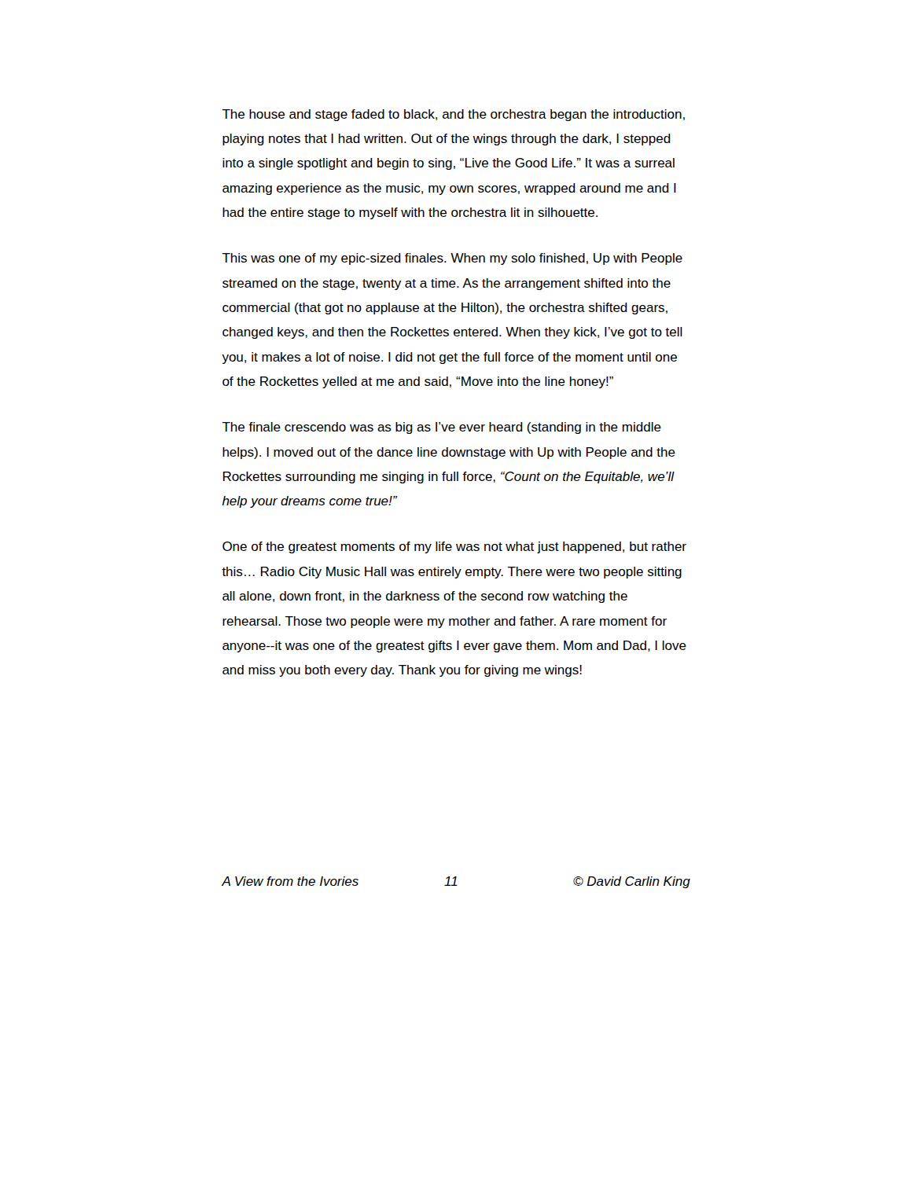The house and stage faded to black, and the orchestra began the introduction, playing notes that I had written. Out of the wings through the dark, I stepped into a single spotlight and begin to sing, “Live the Good Life.” It was a surreal amazing experience as the music, my own scores, wrapped around me and I had the entire stage to myself with the orchestra lit in silhouette.
This was one of my epic-sized finales. When my solo finished, Up with People streamed on the stage, twenty at a time. As the arrangement shifted into the commercial (that got no applause at the Hilton), the orchestra shifted gears, changed keys, and then the Rockettes entered. When they kick, I’ve got to tell you, it makes a lot of noise. I did not get the full force of the moment until one of the Rockettes yelled at me and said, “Move into the line honey!”
The finale crescendo was as big as I’ve ever heard (standing in the middle helps). I moved out of the dance line downstage with Up with People and the Rockettes surrounding me singing in full force, “Count on the Equitable, we’ll help your dreams come true!”
One of the greatest moments of my life was not what just happened, but rather this… Radio City Music Hall was entirely empty. There were two people sitting all alone, down front, in the darkness of the second row watching the rehearsal. Those two people were my mother and father. A rare moment for anyone--it was one of the greatest gifts I ever gave them. Mom and Dad, I love and miss you both every day. Thank you for giving me wings!
A View from the Ivories 11 © David Carlin King